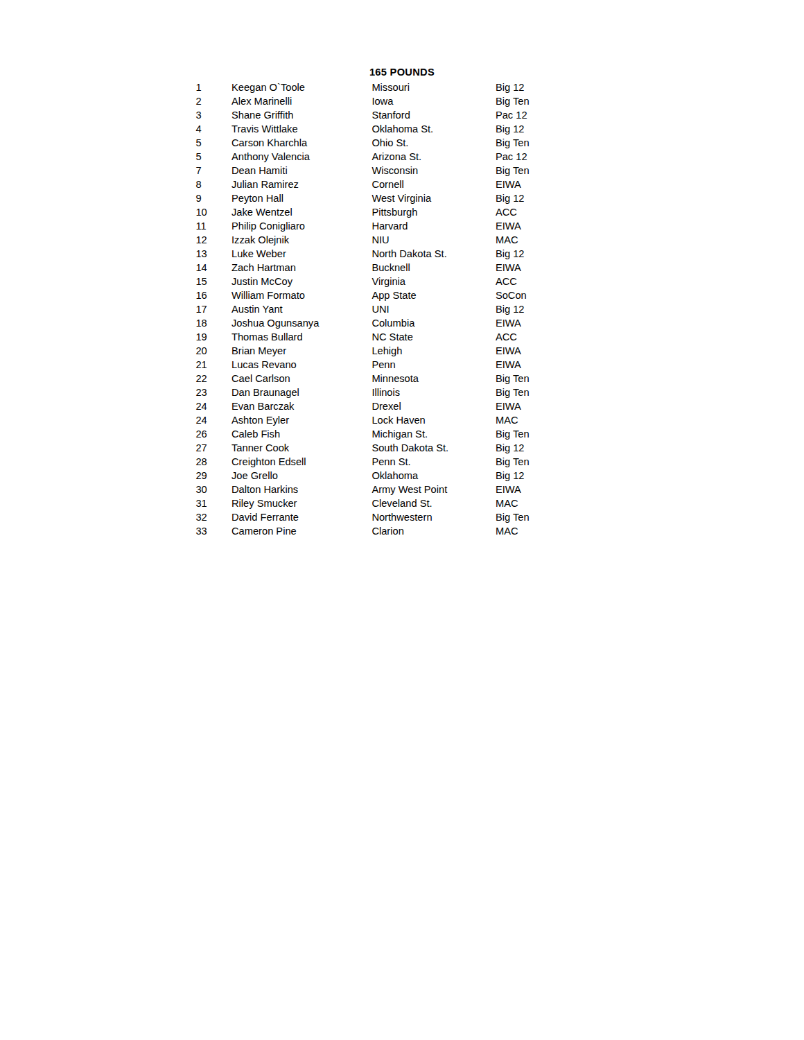165 POUNDS
| 1 | Keegan O`Toole | Missouri | Big 12 |
| 2 | Alex Marinelli | Iowa | Big Ten |
| 3 | Shane Griffith | Stanford | Pac 12 |
| 4 | Travis Wittlake | Oklahoma St. | Big 12 |
| 5 | Carson Kharchla | Ohio St. | Big Ten |
| 5 | Anthony Valencia | Arizona St. | Pac 12 |
| 7 | Dean Hamiti | Wisconsin | Big Ten |
| 8 | Julian Ramirez | Cornell | EIWA |
| 9 | Peyton Hall | West Virginia | Big 12 |
| 10 | Jake Wentzel | Pittsburgh | ACC |
| 11 | Philip Conigliaro | Harvard | EIWA |
| 12 | Izzak Olejnik | NIU | MAC |
| 13 | Luke Weber | North Dakota St. | Big 12 |
| 14 | Zach Hartman | Bucknell | EIWA |
| 15 | Justin McCoy | Virginia | ACC |
| 16 | William Formato | App State | SoCon |
| 17 | Austin Yant | UNI | Big 12 |
| 18 | Joshua Ogunsanya | Columbia | EIWA |
| 19 | Thomas Bullard | NC State | ACC |
| 20 | Brian Meyer | Lehigh | EIWA |
| 21 | Lucas Revano | Penn | EIWA |
| 22 | Cael Carlson | Minnesota | Big Ten |
| 23 | Dan Braunagel | Illinois | Big Ten |
| 24 | Evan Barczak | Drexel | EIWA |
| 24 | Ashton Eyler | Lock Haven | MAC |
| 26 | Caleb Fish | Michigan St. | Big Ten |
| 27 | Tanner Cook | South Dakota St. | Big 12 |
| 28 | Creighton Edsell | Penn St. | Big Ten |
| 29 | Joe Grello | Oklahoma | Big 12 |
| 30 | Dalton Harkins | Army West Point | EIWA |
| 31 | Riley Smucker | Cleveland St. | MAC |
| 32 | David Ferrante | Northwestern | Big Ten |
| 33 | Cameron Pine | Clarion | MAC |